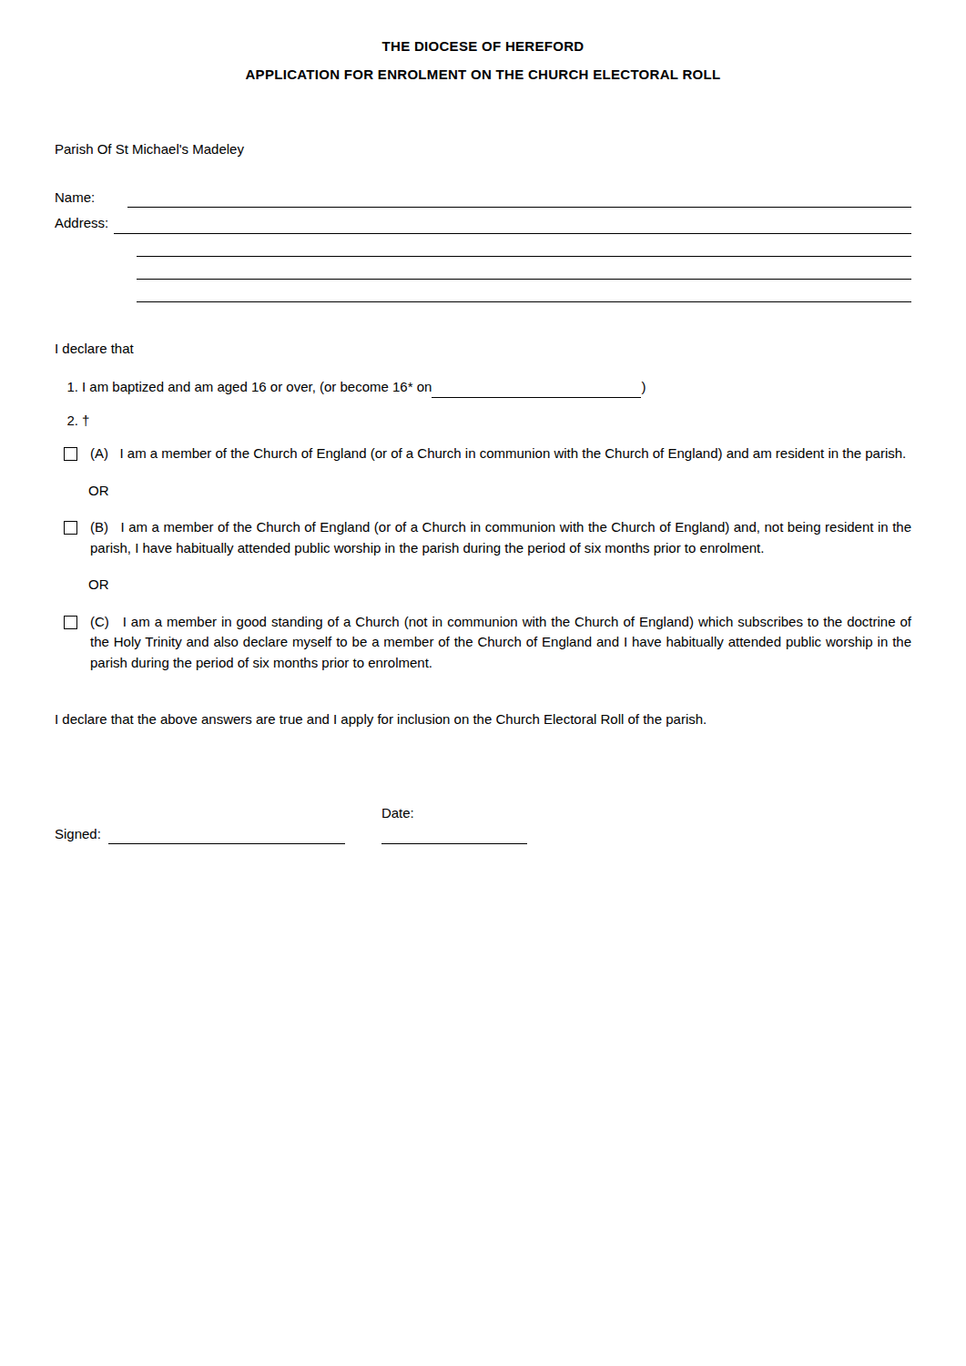THE DIOCESE OF HEREFORD
APPLICATION FOR ENROLMENT ON THE CHURCH ELECTORAL ROLL
Parish Of St Michael's Madeley
Name:
Address:
I declare that
I am baptized and am aged 16 or over, (or become 16* on )
†
(A) I am a member of the Church of England (or of a Church in communion with the Church of England) and am resident in the parish.
OR
(B) I am a member of the Church of England (or of a Church in communion with the Church of England) and, not being resident in the parish, I have habitually attended public worship in the parish during the period of six months prior to enrolment.
OR
(C) I am a member in good standing of a Church (not in communion with the Church of England) which subscribes to the doctrine of the Holy Trinity and also declare myself to be a member of the Church of England and I have habitually attended public worship in the parish during the period of six months prior to enrolment.
I declare that the above answers are true and I apply for inclusion on the Church Electoral Roll of the parish.
Signed:
Date: